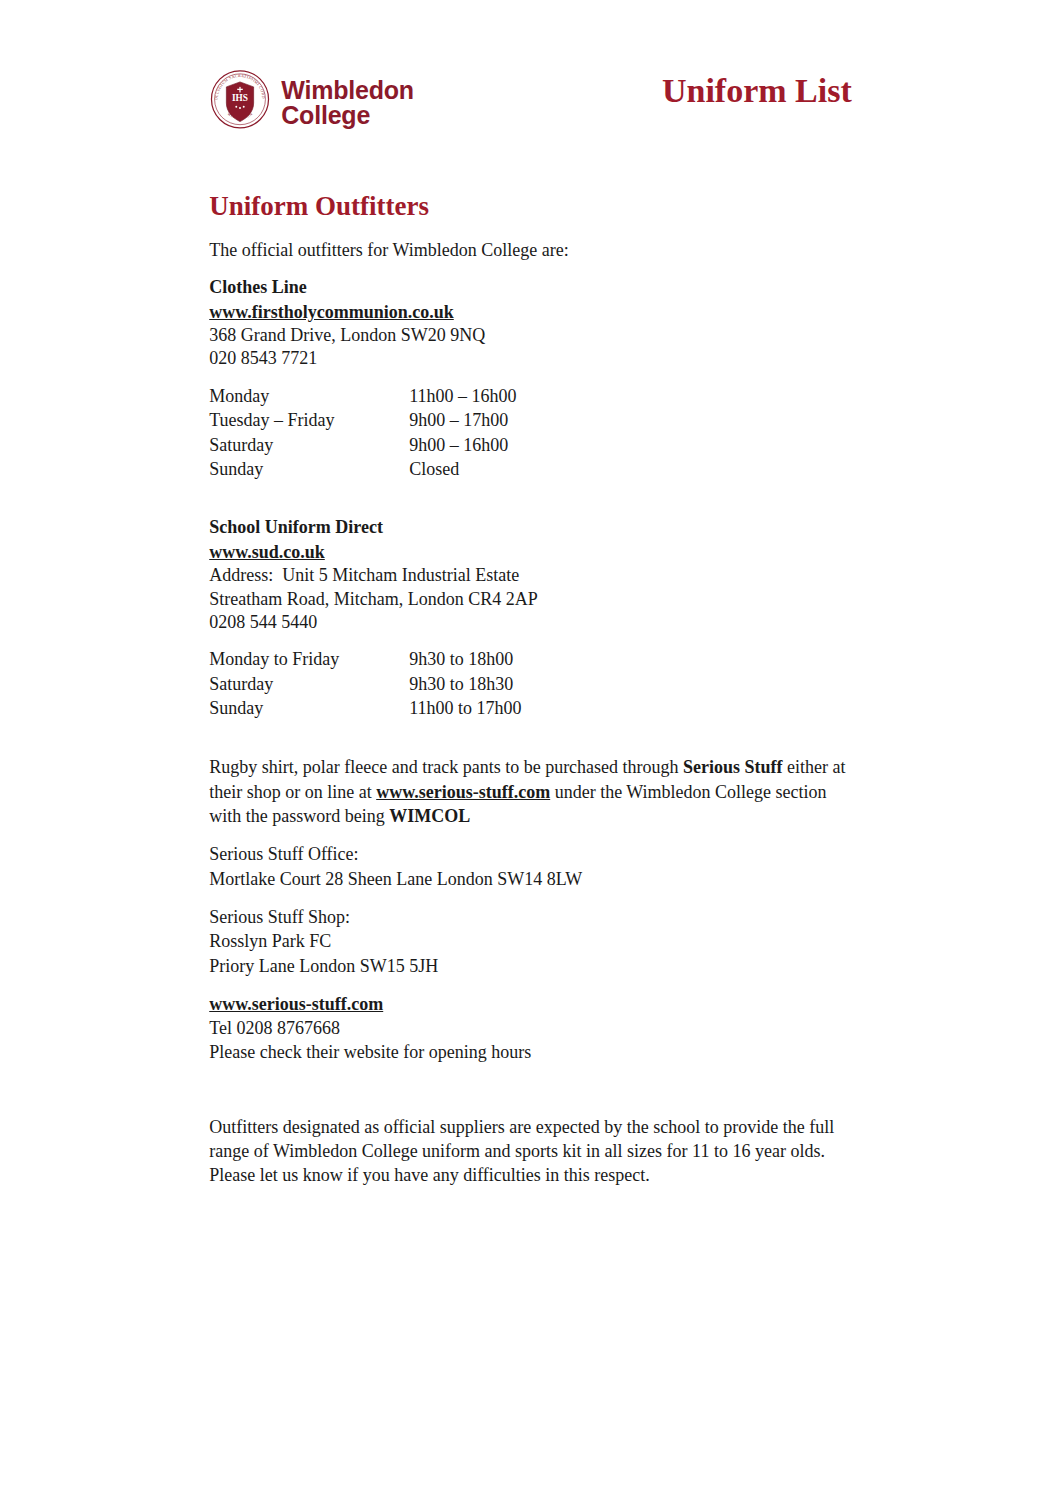COLLEGIUM SACRATISSIMI CORDIS WIMBLEDON IHS
Wimbledon College
Uniform List
Uniform Outfitters
The official outfitters for Wimbledon College are:
Clothes Line
www.firstholycommunion.co.uk
368 Grand Drive, London SW20 9NQ
020 8543 7721
| Monday | 11h00 – 16h00 |
| Tuesday – Friday | 9h00 – 17h00 |
| Saturday | 9h00 – 16h00 |
| Sunday | Closed |
School Uniform Direct
www.sud.co.uk
Address: Unit 5 Mitcham Industrial Estate
Streatham Road, Mitcham, London CR4 2AP
0208 544 5440
| Monday to Friday | 9h30 to 18h00 |
| Saturday | 9h30 to 18h30 |
| Sunday | 11h00 to 17h00 |
Rugby shirt, polar fleece and track pants to be purchased through Serious Stuff either at their shop or on line at www.serious-stuff.com under the Wimbledon College section with the password being WIMCOL
Serious Stuff Office:
Mortlake Court 28 Sheen Lane London SW14 8LW
Serious Stuff Shop:
Rosslyn Park FC
Priory Lane London SW15 5JH
www.serious-stuff.com
Tel 0208 8767668
Please check their website for opening hours
Outfitters designated as official suppliers are expected by the school to provide the full range of Wimbledon College uniform and sports kit in all sizes for 11 to 16 year olds. Please let us know if you have any difficulties in this respect.